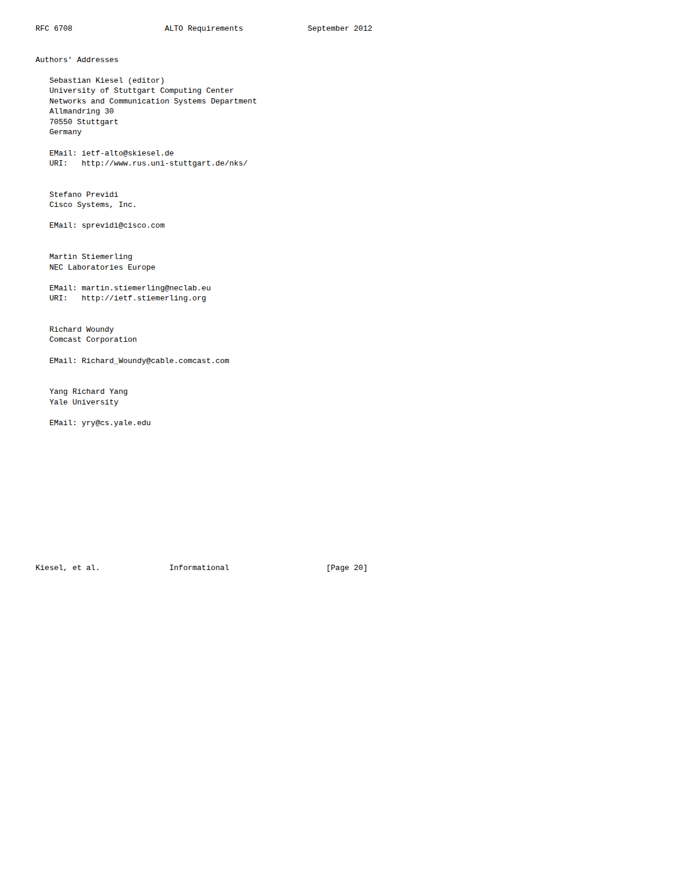RFC 6708                    ALTO Requirements              September 2012


Authors' Addresses

   Sebastian Kiesel (editor)
   University of Stuttgart Computing Center
   Networks and Communication Systems Department
   Allmandring 30
   70550 Stuttgart
   Germany

   EMail: ietf-alto@skiesel.de
   URI:   http://www.rus.uni-stuttgart.de/nks/


   Stefano Previdi
   Cisco Systems, Inc.

   EMail: sprevidi@cisco.com


   Martin Stiemerling
   NEC Laboratories Europe

   EMail: martin.stiemerling@neclab.eu
   URI:   http://ietf.stiemerling.org


   Richard Woundy
   Comcast Corporation

   EMail: Richard_Woundy@cable.comcast.com


   Yang Richard Yang
   Yale University

   EMail: yry@cs.yale.edu













Kiesel, et al.               Informational                     [Page 20]